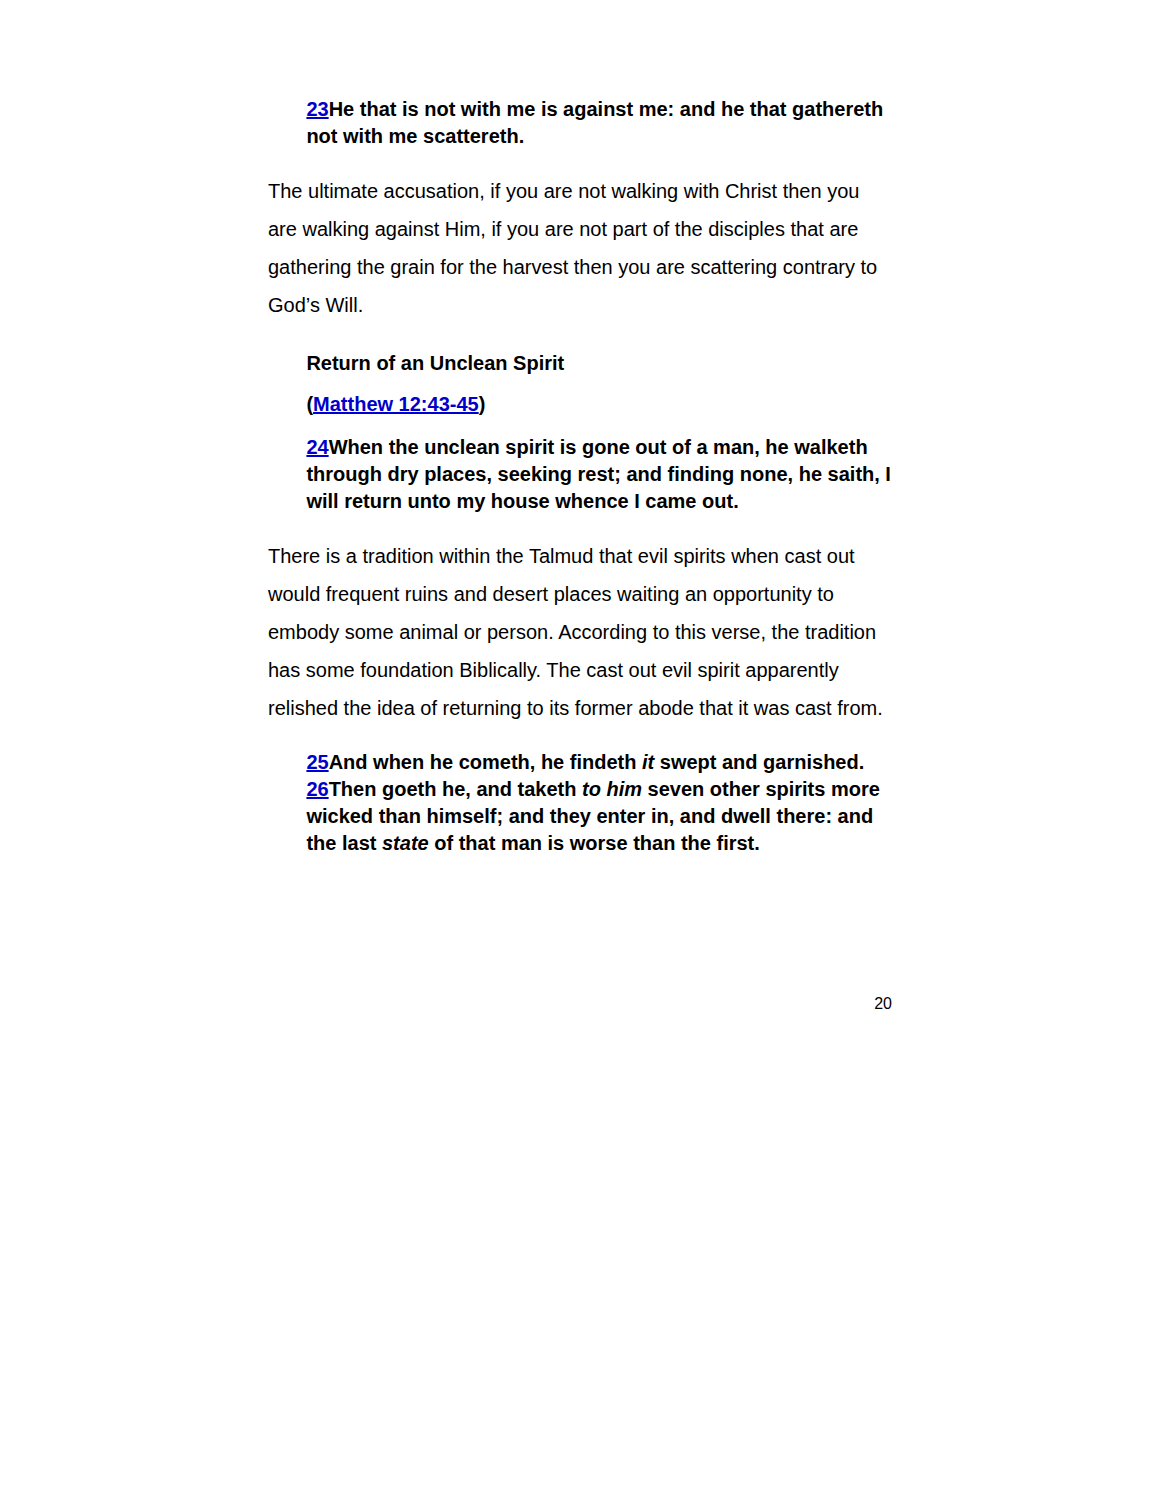23 He that is not with me is against me: and he that gathereth not with me scattereth.
The ultimate accusation, if you are not walking with Christ then you are walking against Him, if you are not part of the disciples that are gathering the grain for the harvest then you are scattering contrary to God’s Will.
Return of an Unclean Spirit
(Matthew 12:43-45)
24 When the unclean spirit is gone out of a man, he walketh through dry places, seeking rest; and finding none, he saith, I will return unto my house whence I came out.
There is a tradition within the Talmud that evil spirits when cast out would frequent ruins and desert places waiting an opportunity to embody some animal or person. According to this verse, the tradition has some foundation Biblically. The cast out evil spirit apparently relished the idea of returning to its former abode that it was cast from.
25 And when he cometh, he findeth it swept and garnished. 26 Then goeth he, and taketh to him seven other spirits more wicked than himself; and they enter in, and dwell there: and the last state of that man is worse than the first.
20